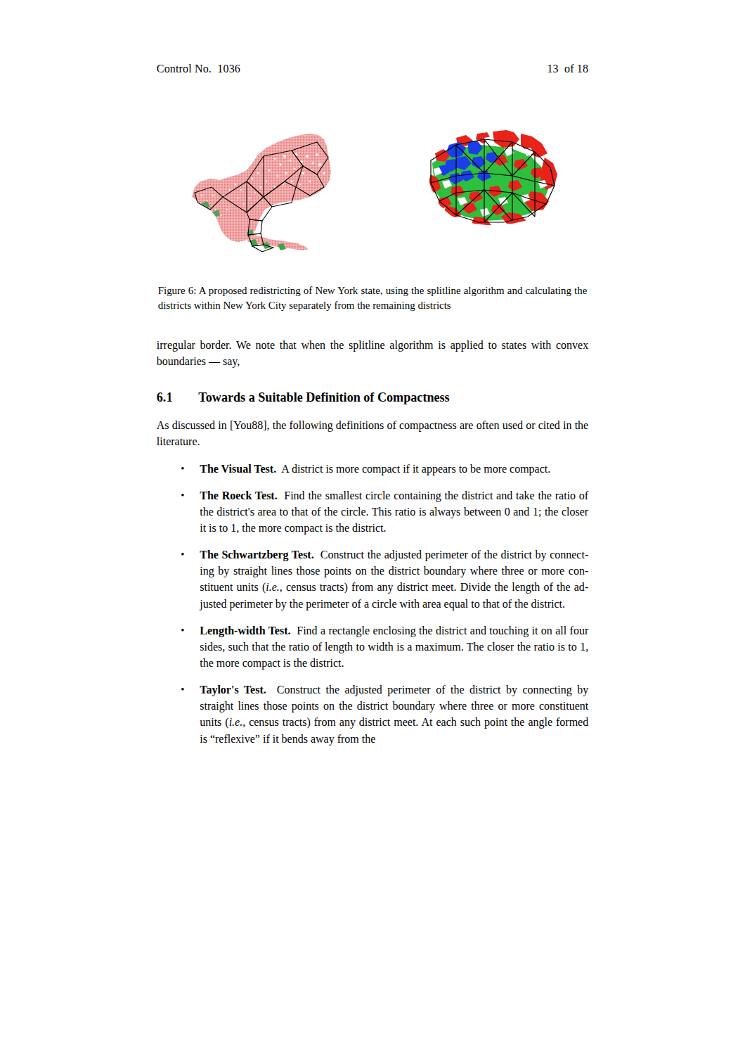Control No. 1036 13 of 18
Figure 6: A proposed redistricting of New York state, using the splitline algorithm and calculating the districts within New York City separately from the remaining districts
irregular border. We note that when the splitline algorithm is applied to states with convex boundaries — say,
6.1 Towards a Suitable Definition of Compactness
As discussed in [You88], the following definitions of compactness are often used or cited in the literature.
The Visual Test. A district is more compact if it appears to be more compact.
The Roeck Test. Find the smallest circle containing the district and take the ratio of the district's area to that of the circle. This ratio is always between 0 and 1; the closer it is to 1, the more compact is the district.
The Schwartzberg Test. Construct the adjusted perimeter of the district by connecting by straight lines those points on the district boundary where three or more constituent units (i.e., census tracts) from any district meet. Divide the length of the adjusted perimeter by the perimeter of a circle with area equal to that of the district.
Length-width Test. Find a rectangle enclosing the district and touching it on all four sides, such that the ratio of length to width is a maximum. The closer the ratio is to 1, the more compact is the district.
Taylor's Test. Construct the adjusted perimeter of the district by connecting by straight lines those points on the district boundary where three or more constituent units (i.e., census tracts) from any district meet. At each such point the angle formed is “reflexive” if it bends away from the